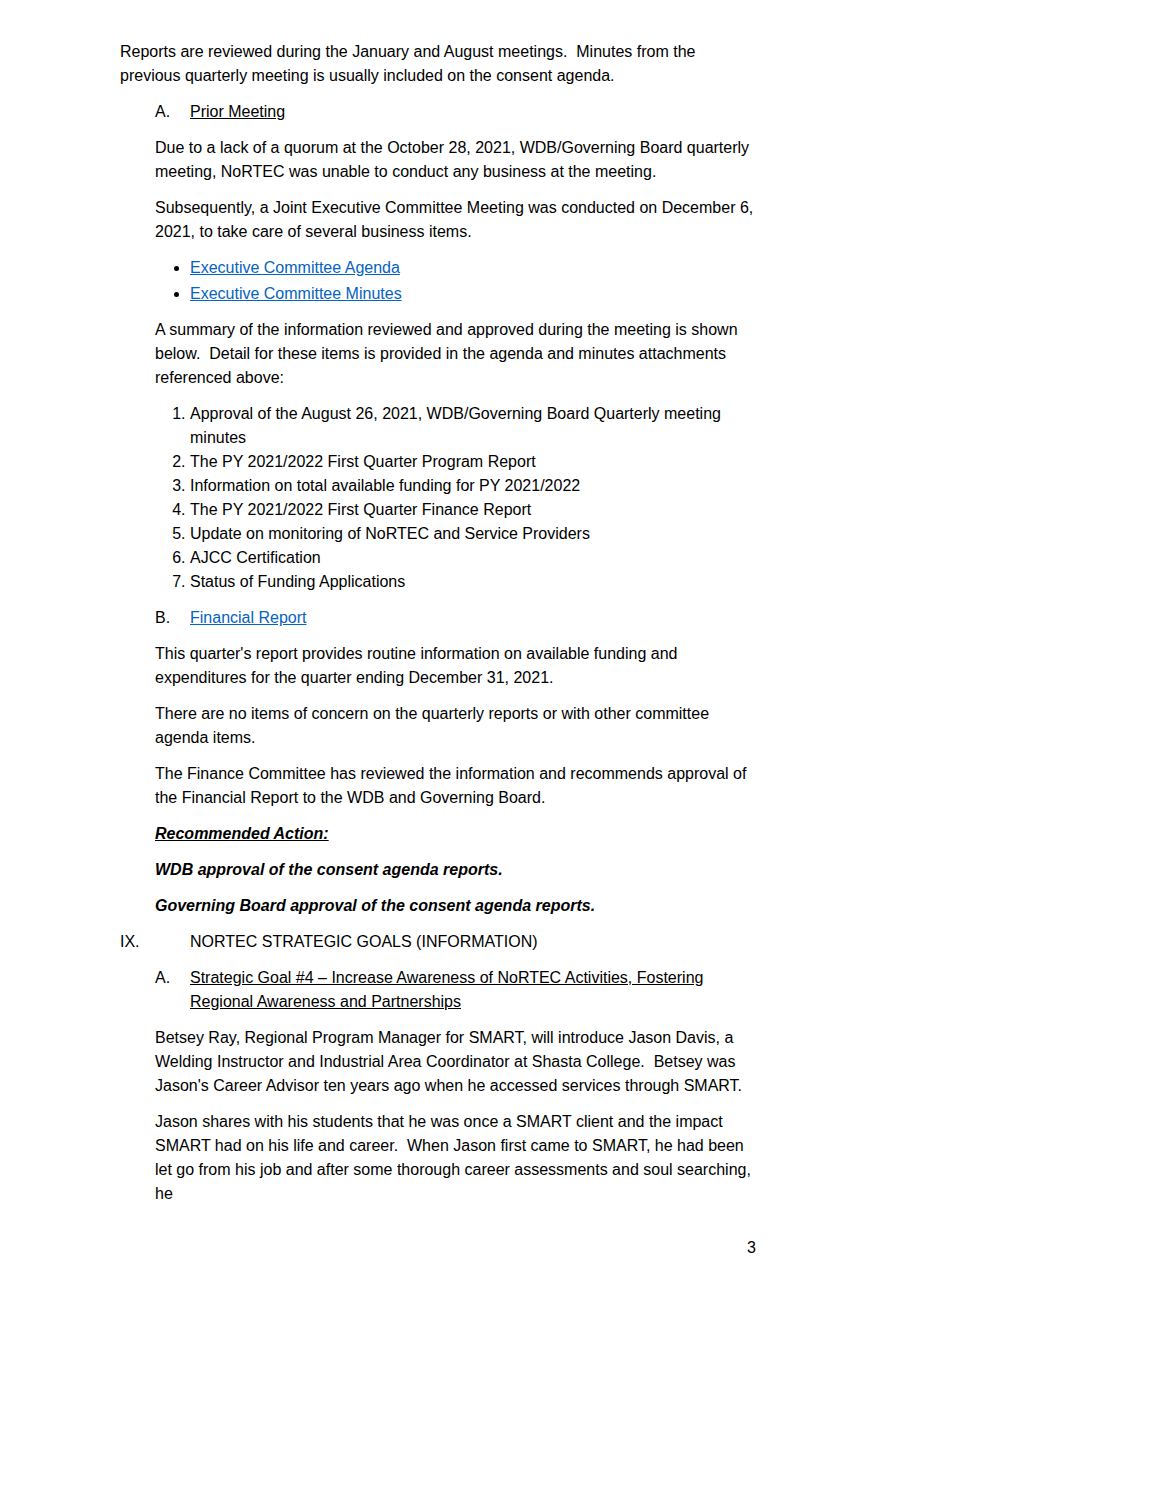Reports are reviewed during the January and August meetings. Minutes from the previous quarterly meeting is usually included on the consent agenda.
A. Prior Meeting
Due to a lack of a quorum at the October 28, 2021, WDB/Governing Board quarterly meeting, NoRTEC was unable to conduct any business at the meeting.
Subsequently, a Joint Executive Committee Meeting was conducted on December 6, 2021, to take care of several business items.
Executive Committee Agenda
Executive Committee Minutes
A summary of the information reviewed and approved during the meeting is shown below. Detail for these items is provided in the agenda and minutes attachments referenced above:
Approval of the August 26, 2021, WDB/Governing Board Quarterly meeting minutes
The PY 2021/2022 First Quarter Program Report
Information on total available funding for PY 2021/2022
The PY 2021/2022 First Quarter Finance Report
Update on monitoring of NoRTEC and Service Providers
AJCC Certification
Status of Funding Applications
B. Financial Report
This quarter's report provides routine information on available funding and expenditures for the quarter ending December 31, 2021.
There are no items of concern on the quarterly reports or with other committee agenda items.
The Finance Committee has reviewed the information and recommends approval of the Financial Report to the WDB and Governing Board.
Recommended Action:
WDB approval of the consent agenda reports.
Governing Board approval of the consent agenda reports.
IX. NORTEC STRATEGIC GOALS (INFORMATION)
A. Strategic Goal #4 – Increase Awareness of NoRTEC Activities, Fostering Regional Awareness and Partnerships
Betsey Ray, Regional Program Manager for SMART, will introduce Jason Davis, a Welding Instructor and Industrial Area Coordinator at Shasta College. Betsey was Jason's Career Advisor ten years ago when he accessed services through SMART.
Jason shares with his students that he was once a SMART client and the impact SMART had on his life and career. When Jason first came to SMART, he had been let go from his job and after some thorough career assessments and soul searching, he
3